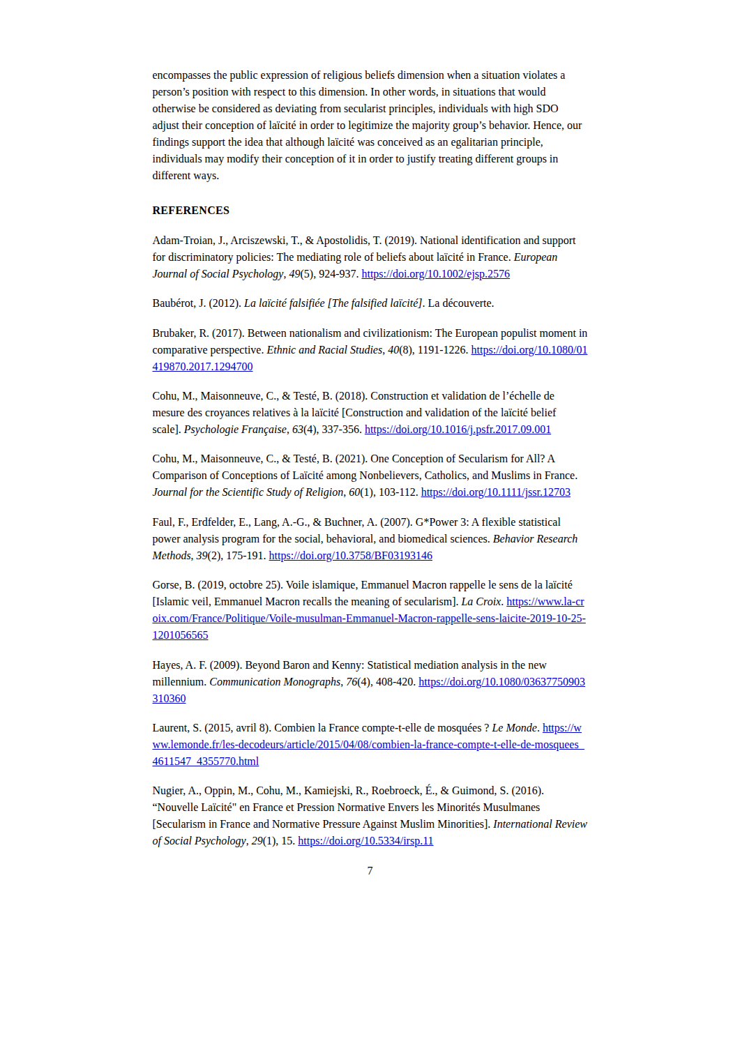encompasses the public expression of religious beliefs dimension when a situation violates a person’s position with respect to this dimension. In other words, in situations that would otherwise be considered as deviating from secularist principles, individuals with high SDO adjust their conception of laïcité in order to legitimize the majority group’s behavior. Hence, our findings support the idea that although laïcité was conceived as an egalitarian principle, individuals may modify their conception of it in order to justify treating different groups in different ways.
REFERENCES
Adam-Troian, J., Arciszewski, T., & Apostolidis, T. (2019). National identification and support for discriminatory policies: The mediating role of beliefs about laïcité in France. European Journal of Social Psychology, 49(5), 924-937. https://doi.org/10.1002/ejsp.2576
Baubérot, J. (2012). La laïcité falsifiée [The falsified laïcité]. La découverte.
Brubaker, R. (2017). Between nationalism and civilizationism: The European populist moment in comparative perspective. Ethnic and Racial Studies, 40(8), 1191-1226. https://doi.org/10.1080/01419870.2017.1294700
Cohu, M., Maisonneuve, C., & Testé, B. (2018). Construction et validation de l’échelle de mesure des croyances relatives à la laïcité [Construction and validation of the laïcité belief scale]. Psychologie Française, 63(4), 337-356. https://doi.org/10.1016/j.psfr.2017.09.001
Cohu, M., Maisonneuve, C., & Testé, B. (2021). One Conception of Secularism for All? A Comparison of Conceptions of Laïcité among Nonbelievers, Catholics, and Muslims in France. Journal for the Scientific Study of Religion, 60(1), 103-112. https://doi.org/10.1111/jssr.12703
Faul, F., Erdfelder, E., Lang, A.-G., & Buchner, A. (2007). G*Power 3: A flexible statistical power analysis program for the social, behavioral, and biomedical sciences. Behavior Research Methods, 39(2), 175-191. https://doi.org/10.3758/BF03193146
Gorse, B. (2019, octobre 25). Voile islamique, Emmanuel Macron rappelle le sens de la laïcité [Islamic veil, Emmanuel Macron recalls the meaning of secularism]. La Croix. https://www.la-croix.com/France/Politique/Voile-musulman-Emmanuel-Macron-rappelle-sens-laicite-2019-10-25-1201056565
Hayes, A. F. (2009). Beyond Baron and Kenny: Statistical mediation analysis in the new millennium. Communication Monographs, 76(4), 408-420. https://doi.org/10.1080/03637750903310360
Laurent, S. (2015, avril 8). Combien la France compte-t-elle de mosquées ? Le Monde. https://www.lemonde.fr/les-decodeurs/article/2015/04/08/combien-la-france-compte-t-elle-de-mosquees_4611547_4355770.html
Nugier, A., Oppin, M., Cohu, M., Kamiejski, R., Roebroeck, É., & Guimond, S. (2016). “Nouvelle Laïcité" en France et Pression Normative Envers les Minorités Musulmanes [Secularism in France and Normative Pressure Against Muslim Minorities]. International Review of Social Psychology, 29(1), 15. https://doi.org/10.5334/irsp.11
7